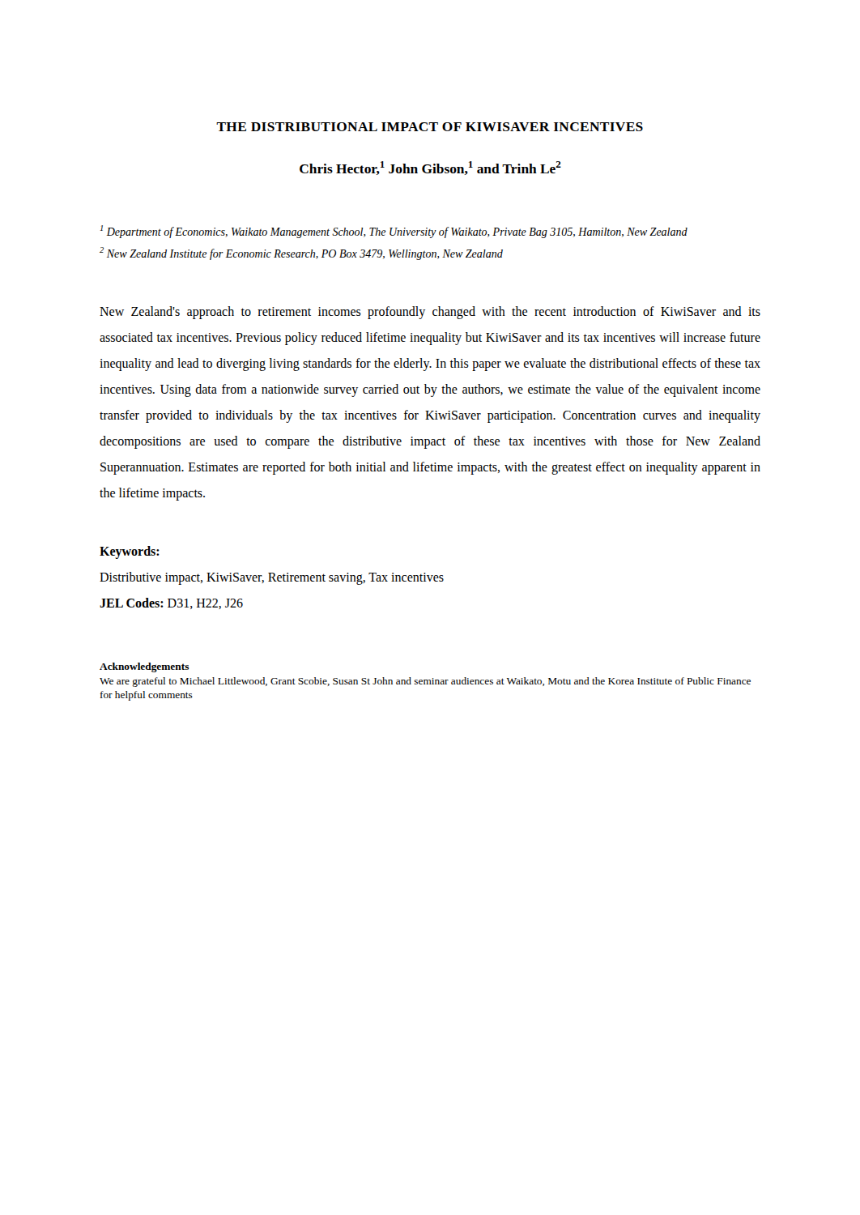The Distributional Impact of KiwiSaver Incentives
Chris Hector,1 John Gibson,1 and Trinh Le2
1 Department of Economics, Waikato Management School, The University of Waikato, Private Bag 3105, Hamilton, New Zealand
2 New Zealand Institute for Economic Research, PO Box 3479, Wellington, New Zealand
New Zealand's approach to retirement incomes profoundly changed with the recent introduction of KiwiSaver and its associated tax incentives. Previous policy reduced lifetime inequality but KiwiSaver and its tax incentives will increase future inequality and lead to diverging living standards for the elderly. In this paper we evaluate the distributional effects of these tax incentives. Using data from a nationwide survey carried out by the authors, we estimate the value of the equivalent income transfer provided to individuals by the tax incentives for KiwiSaver participation. Concentration curves and inequality decompositions are used to compare the distributive impact of these tax incentives with those for New Zealand Superannuation. Estimates are reported for both initial and lifetime impacts, with the greatest effect on inequality apparent in the lifetime impacts.
Keywords:
Distributive impact, KiwiSaver, Retirement saving, Tax incentives
JEL Codes: D31, H22, J26
Acknowledgements
We are grateful to Michael Littlewood, Grant Scobie, Susan St John and seminar audiences at Waikato, Motu and the Korea Institute of Public Finance for helpful comments